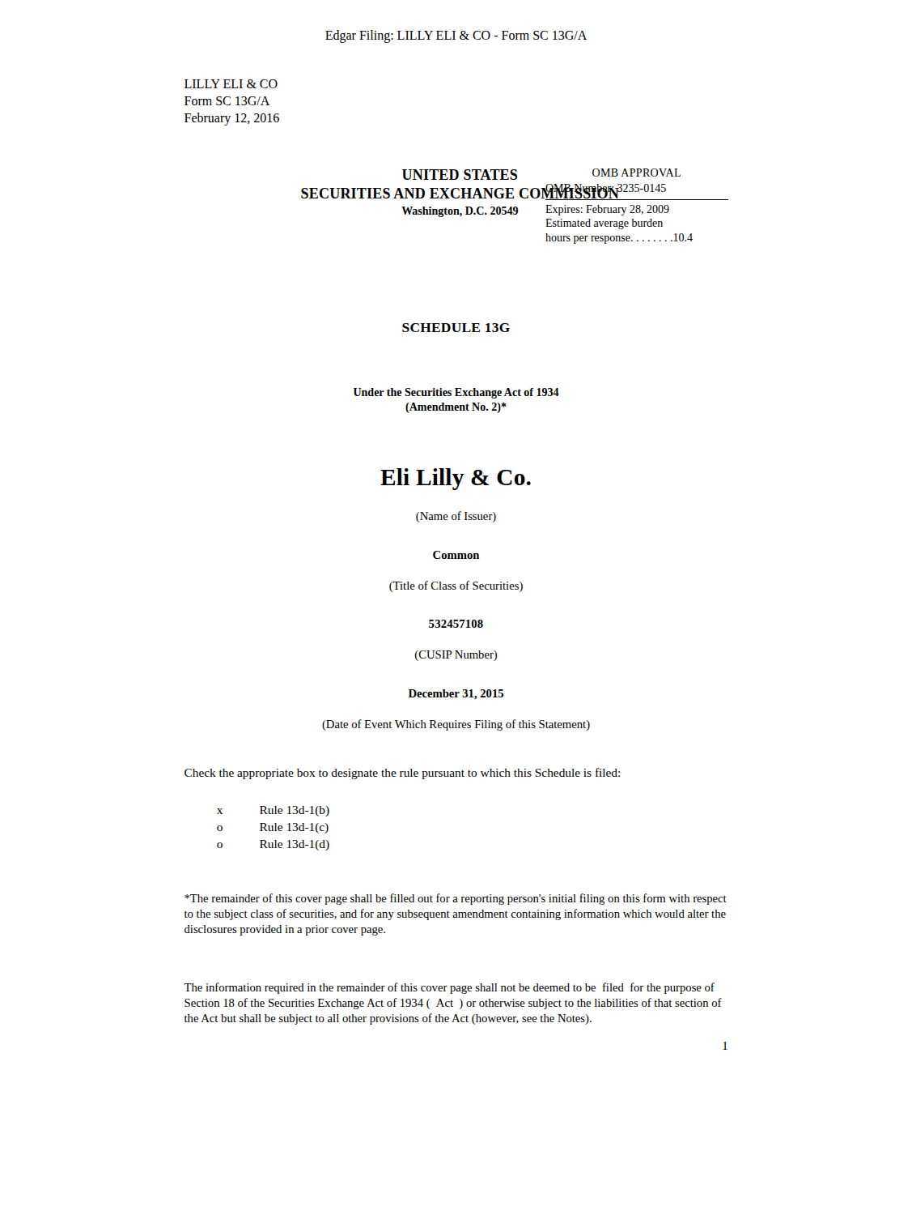Edgar Filing: LILLY ELI & CO - Form SC 13G/A
LILLY ELI & CO
Form SC 13G/A
February 12, 2016
OMB APPROVAL
OMB Number: 3235-0145
Expires: February 28, 2009
Estimated average burden
hours per response. . . . . . . .10.4
UNITED STATES
SECURITIES AND EXCHANGE COMMISSION
Washington, D.C. 20549
SCHEDULE 13G
Under the Securities Exchange Act of 1934
(Amendment No. 2)*
Eli Lilly & Co.
(Name of Issuer)
Common
(Title of Class of Securities)
532457108
(CUSIP Number)
December 31, 2015
(Date of Event Which Requires Filing of this Statement)
Check the appropriate box to designate the rule pursuant to which this Schedule is filed:
| x | Rule 13d-1(b) |
| o | Rule 13d-1(c) |
| o | Rule 13d-1(d) |
*The remainder of this cover page shall be filled out for a reporting person's initial filing on this form with respect to the subject class of securities, and for any subsequent amendment containing information which would alter the disclosures provided in a prior cover page.
The information required in the remainder of this cover page shall not be deemed to be filed for the purpose of Section 18 of the Securities Exchange Act of 1934 ( Act ) or otherwise subject to the liabilities of that section of the Act but shall be subject to all other provisions of the Act (however, see the Notes).
1